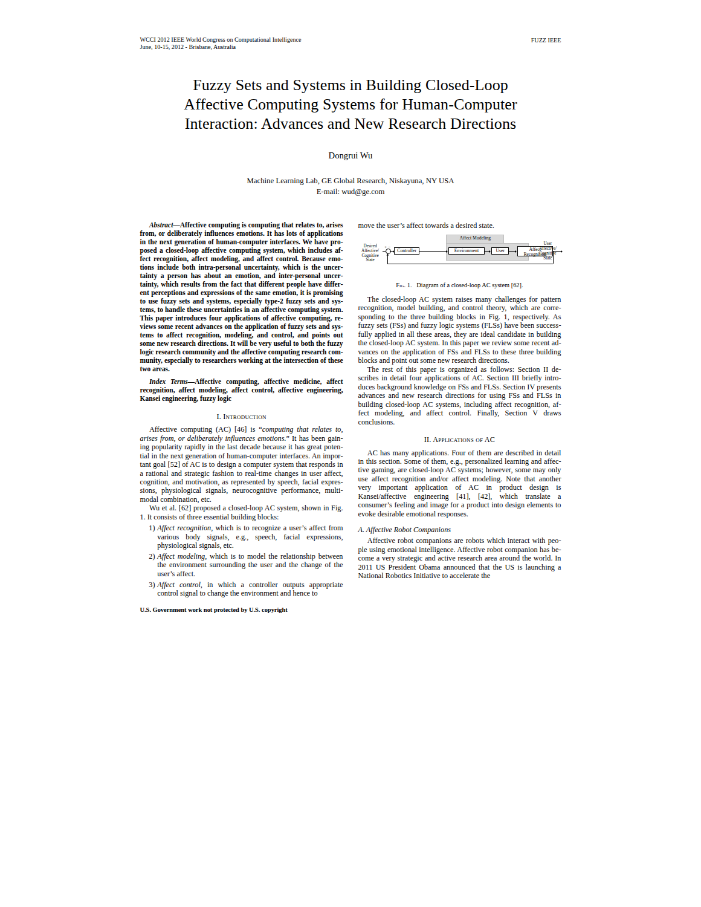WCCI 2012 IEEE World Congress on Computational Intelligence
June, 10-15, 2012 - Brisbane, Australia
FUZZ IEEE
Fuzzy Sets and Systems in Building Closed-Loop
Affective Computing Systems for Human-Computer
Interaction: Advances and New Research Directions
Dongrui Wu
Machine Learning Lab, GE Global Research, Niskayuna, NY USA E-mail: wud@ge.com
Abstract—Affective computing is computing that relates to, arises from, or deliberately influences emotions. It has lots of applications in the next generation of human-computer interfaces. We have proposed a closed-loop affective computing system, which includes affect recognition, affect modeling, and affect control. Because emotions include both intra-personal uncertainty, which is the uncertainty a person has about an emotion, and inter-personal uncertainty, which results from the fact that different people have different perceptions and expressions of the same emotion, it is promising to use fuzzy sets and systems, especially type-2 fuzzy sets and systems, to handle these uncertainties in an affective computing system. This paper introduces four applications of affective computing, reviews some recent advances on the application of fuzzy sets and systems to affect recognition, modeling, and control, and points out some new research directions. It will be very useful to both the fuzzy logic research community and the affective computing research community, especially to researchers working at the intersection of these two areas.
Index Terms—Affective computing, affective medicine, affect recognition, affect modeling, affect control, affective engineering, Kansei engineering, fuzzy logic
I. Introduction
Affective computing (AC) [46] is “computing that relates to, arises from, or deliberately influences emotions.” It has been gaining popularity rapidly in the last decade because it has great potential in the next generation of human-computer interfaces. An important goal [52] of AC is to design a computer system that responds in a rational and strategic fashion to real-time changes in user affect, cognition, and motivation, as represented by speech, facial expressions, physiological signals, neurocognitive performance, multimodal combination, etc.
Wu et al. [62] proposed a closed-loop AC system, shown in Fig. 1. It consists of three essential building blocks:
Affect recognition, which is to recognize a user’s affect from various body signals, e.g., speech, facial expressions, physiological signals, etc.
Affect modeling, which is to model the relationship between the environment surrounding the user and the change of the user’s affect.
Affect control, in which a controller outputs appropriate control signal to change the environment and hence to
move the user’s affect towards a desired state.
Affect Modeling
Desired
Affective/
Cognitive
State
+
−
Controller
Environment
User
Affect
Recognition
User
Affective/
Cognitive
State
Fig. 1. Diagram of a closed-loop AC system [62].
The closed-loop AC system raises many challenges for pattern recognition, model building, and control theory, which are corresponding to the three building blocks in Fig. 1, respectively. As fuzzy sets (FSs) and fuzzy logic systems (FLSs) have been successfully applied in all these areas, they are ideal candidate in building the closed-loop AC system. In this paper we review some recent advances on the application of FSs and FLSs to these three building blocks and point out some new research directions.
The rest of this paper is organized as follows: Section II describes in detail four applications of AC. Section III briefly introduces background knowledge on FSs and FLSs. Section IV presents advances and new research directions for using FSs and FLSs in building closed-loop AC systems, including affect recognition, affect modeling, and affect control. Finally, Section V draws conclusions.
II. Applications of AC
AC has many applications. Four of them are described in detail in this section. Some of them, e.g., personalized learning and affective gaming, are closed-loop AC systems; however, some may only use affect recognition and/or affect modeling. Note that another very important application of AC in product design is Kansei/affective engineering [41], [42], which translate a consumer’s feeling and image for a product into design elements to evoke desirable emotional responses.
A. Affective Robot Companions
Affective robot companions are robots which interact with people using emotional intelligence. Affective robot companion has become a very strategic and active research area around the world. In 2011 US President Obama announced that the US is launching a National Robotics Initiative to accelerate the
U.S. Government work not protected by U.S. copyright